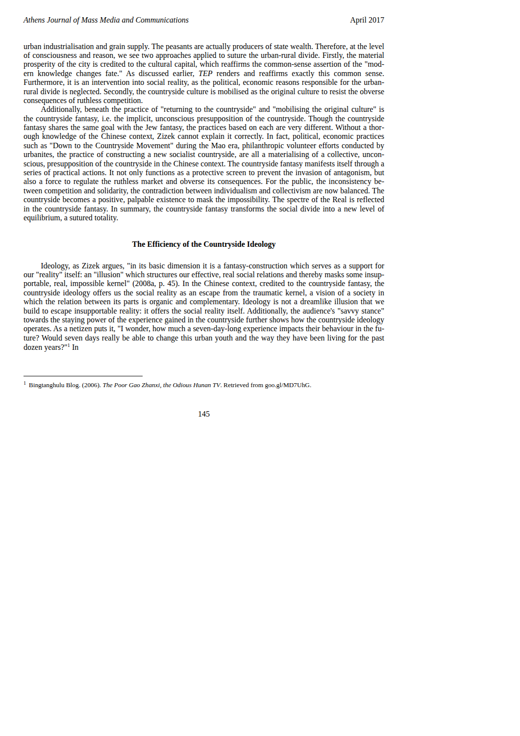Athens Journal of Mass Media and Communications April 2017
urban industrialisation and grain supply. The peasants are actually producers of state wealth. Therefore, at the level of consciousness and reason, we see two approaches applied to suture the urban-rural divide. Firstly, the material prosperity of the city is credited to the cultural capital, which reaffirms the common-sense assertion of the "modern knowledge changes fate." As discussed earlier, TEP renders and reaffirms exactly this common sense. Furthermore, it is an intervention into social reality, as the political, economic reasons responsible for the urban-rural divide is neglected. Secondly, the countryside culture is mobilised as the original culture to resist the obverse consequences of ruthless competition.
Additionally, beneath the practice of "returning to the countryside" and "mobilising the original culture" is the countryside fantasy, i.e. the implicit, unconscious presupposition of the countryside. Though the countryside fantasy shares the same goal with the Jew fantasy, the practices based on each are very different. Without a thorough knowledge of the Chinese context, Zizek cannot explain it correctly. In fact, political, economic practices such as "Down to the Countryside Movement" during the Mao era, philanthropic volunteer efforts conducted by urbanites, the practice of constructing a new socialist countryside, are all a materialising of a collective, unconscious, presupposition of the countryside in the Chinese context. The countryside fantasy manifests itself through a series of practical actions. It not only functions as a protective screen to prevent the invasion of antagonism, but also a force to regulate the ruthless market and obverse its consequences. For the public, the inconsistency between competition and solidarity, the contradiction between individualism and collectivism are now balanced. The countryside becomes a positive, palpable existence to mask the impossibility. The spectre of the Real is reflected in the countryside fantasy. In summary, the countryside fantasy transforms the social divide into a new level of equilibrium, a sutured totality.
The Efficiency of the Countryside Ideology
Ideology, as Zizek argues, "in its basic dimension it is a fantasy-construction which serves as a support for our "reality" itself: an "illusion" which structures our effective, real social relations and thereby masks some insupportable, real, impossible kernel" (2008a, p. 45). In the Chinese context, credited to the countryside fantasy, the countryside ideology offers us the social reality as an escape from the traumatic kernel, a vision of a society in which the relation between its parts is organic and complementary. Ideology is not a dreamlike illusion that we build to escape insupportable reality: it offers the social reality itself. Additionally, the audience's "savvy stance" towards the staying power of the experience gained in the countryside further shows how the countryside ideology operates. As a netizen puts it, "I wonder, how much a seven-day-long experience impacts their behaviour in the future? Would seven days really be able to change this urban youth and the way they have been living for the past dozen years?"1 In
1 Bingtanghulu Blog. (2006). The Poor Gao Zhanxi, the Odious Hunan TV. Retrieved from goo.gl/MD7UhG.
145